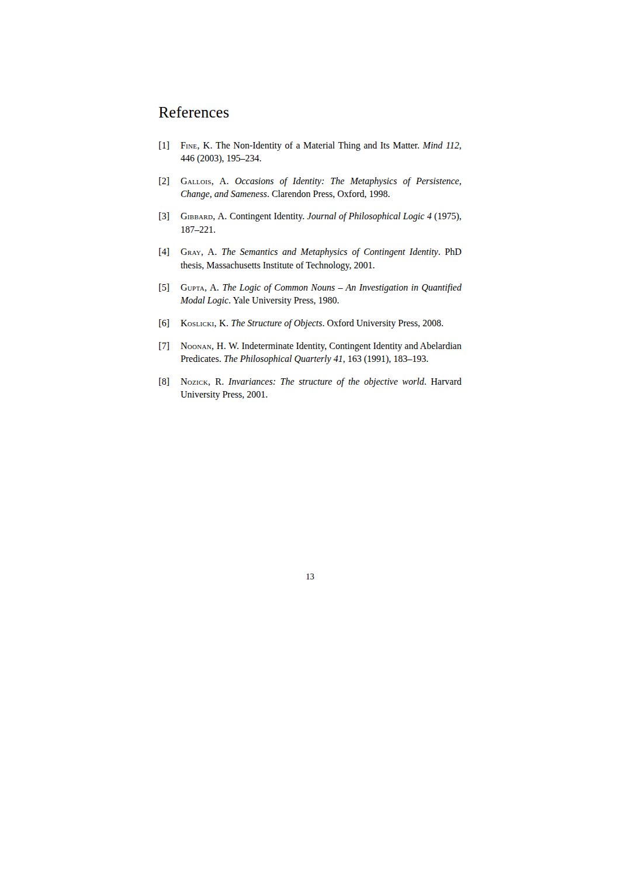References
[1] Fine, K. The Non-Identity of a Material Thing and Its Matter. Mind 112, 446 (2003), 195–234.
[2] Gallois, A. Occasions of Identity: The Metaphysics of Persistence, Change, and Sameness. Clarendon Press, Oxford, 1998.
[3] Gibbard, A. Contingent Identity. Journal of Philosophical Logic 4 (1975), 187–221.
[4] Gray, A. The Semantics and Metaphysics of Contingent Identity. PhD thesis, Massachusetts Institute of Technology, 2001.
[5] Gupta, A. The Logic of Common Nouns – An Investigation in Quantified Modal Logic. Yale University Press, 1980.
[6] Koslicki, K. The Structure of Objects. Oxford University Press, 2008.
[7] Noonan, H. W. Indeterminate Identity, Contingent Identity and Abelardian Predicates. The Philosophical Quarterly 41, 163 (1991), 183–193.
[8] Nozick, R. Invariances: The structure of the objective world. Harvard University Press, 2001.
13